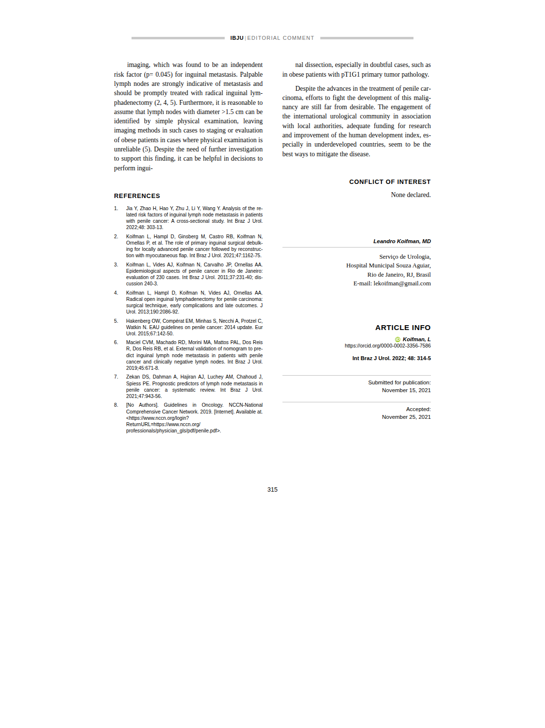IBJU|EDITORIAL COMMENT
imaging, which was found to be an independent risk factor (p= 0.045) for inguinal metastasis. Palpable lymph nodes are strongly indicative of metastasis and should be promptly treated with radical inguinal lymphadenectomy (2, 4, 5). Furthermore, it is reasonable to assume that lymph nodes with diameter >1.5 cm can be identified by simple physical examination, leaving imaging methods in such cases to staging or evaluation of obese patients in cases where physical examination is unreliable (5). Despite the need of further investigation to support this finding, it can be helpful in decisions to perform ingui-
REFERENCES
Jia Y, Zhao H, Hao Y, Zhu J, Li Y, Wang Y. Analysis of the related risk factors of inguinal lymph node metastasis in patients with penile cancer: A cross-sectional study. Int Braz J Urol. 2022;48: 303-13.
Koifman L, Hampl D, Ginsberg M, Castro RB, Koifman N, Ornellas P, et al. The role of primary inguinal surgical debulking for locally advanced penile cancer followed by reconstruction with myocutaneous flap. Int Braz J Urol. 2021;47:1162-75.
Koifman L, Vides AJ, Koifman N, Carvalho JP, Ornellas AA. Epidemiological aspects of penile cancer in Rio de Janeiro: evaluation of 230 cases. Int Braz J Urol. 2011;37:231-40; discussion 240-3.
Koifman L, Hampl D, Koifman N, Vides AJ, Ornellas AA. Radical open inguinal lymphadenectomy for penile carcinoma: surgical technique, early complications and late outcomes. J Urol. 2013;190:2086-92.
Hakenberg OW, Compérat EM, Minhas S, Necchi A, Protzel C, Watkin N. EAU guidelines on penile cancer: 2014 update. Eur Urol. 2015;67:142-50.
Maciel CVM, Machado RD, Morini MA, Mattos PAL, Dos Reis R, Dos Reis RB, et al. External validation of nomogram to predict inguinal lymph node metastasis in patients with penile cancer and clinically negative lymph nodes. Int Braz J Urol. 2019;45:671-8.
Zekan DS, Dahman A, Hajiran AJ, Luchey AM, Chahoud J, Spiess PE. Prognostic predictors of lymph node metastasis in penile cancer: a systematic review. Int Braz J Urol. 2021;47:943-56.
[No Authors]. Guidelines in Oncology. NCCN-National Comprehensive Cancer Network. 2019. [Internet]. Available at. <https://www.nccn.org/login?ReturnURL=https://www.nccn.org/ professionals/physician_gls/pdf/penile.pdf>.
nal dissection, especially in doubtful cases, such as in obese patients with pT1G1 primary tumor pathology.
Despite the advances in the treatment of penile carcinoma, efforts to fight the development of this malignancy are still far from desirable. The engagement of the international urological community in association with local authorities, adequate funding for research and improvement of the human development index, especially in underdeveloped countries, seem to be the best ways to mitigate the disease.
CONFLICT OF INTEREST
None declared.
Leandro Koifman, MD
Serviço de Urologia,
Hospital Municipal Souza Aguiar,
Rio de Janeiro, RJ, Brasil
E-mail: lekoifman@gmail.com
ARTICLE INFO
iD Koifman, L
https://orcid.org/0000-0002-3356-7586
Int Braz J Urol. 2022; 48: 314-5
Submitted for publication:
November 15, 2021
Accepted:
November 25, 2021
315